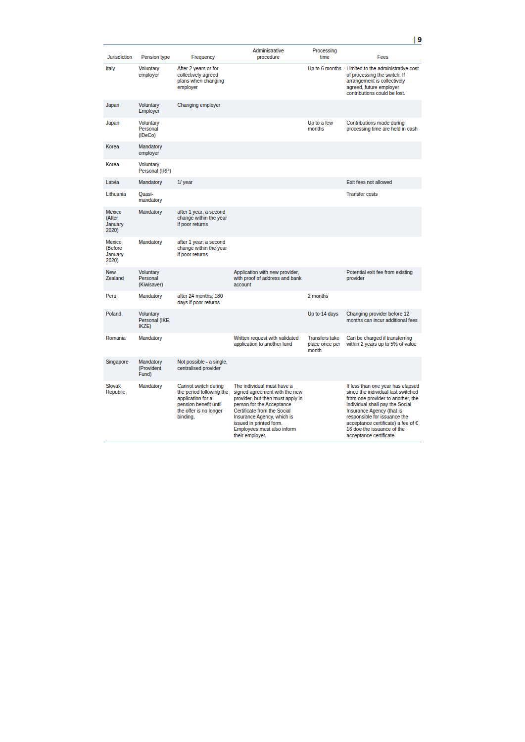|9
| Jurisdiction | Pension type | Frequency | Administrative procedure | Processing time | Fees |
| --- | --- | --- | --- | --- | --- |
| Italy | Voluntary employer | After 2 years or for collectively agreed plans when changing employer | | Up to 6 months | Limited to the administrative cost of processing the switch; If arrangement is collectively agreed, future employer contributions could be lost. |
| Japan | Voluntary Employer | Changing employer | | | |
| Japan | Voluntary Personal (iDeCo) | | | Up to a few months | Contributions made during processing time are held in cash |
| Korea | Mandatory employer | | | | |
| Korea | Voluntary Personal (IRP) | | | | |
| Latvia | Mandatory | 1/ year | | | Exit fees not allowed |
| Lithuania | Quasi-mandatory | | | | Transfer costs |
| Mexico (After January 2020) | Mandatory | after 1 year; a second change within the year if poor returns | | | |
| Mexico (Before January 2020) | Mandatory | after 1 year; a second change within the year if poor returns | | | |
| New Zealand | Voluntary Personal (Kiwisaver) | | Application with new provider, with proof of address and bank account | | Potential exit fee from existing provider |
| Peru | Mandatory | after 24 months; 180 days if poor returns | | 2 months | |
| Poland | Voluntary Personal (IKE, IKZE) | | | Up to 14 days | Changing provider before 12 months can incur additional fees |
| Romania | Mandatory | | Written request with validated application to another fund | Transfers take place once per month | Can be charged if transferring within 2 years up to 5% of value |
| Singapore | Mandatory (Provident Fund) | Not possible - a single, centralised provider | | | |
| Slovak Republic | Mandatory | Cannot switch during the period following the application for a pension benefit until the offer is no longer binding, | The individual must have a signed agreement with the new provider, but then must apply in person for the Acceptance Certificate from the Social Insurance Agency, which is issued in printed form. Employees must also inform their employer. | | If less than one year has elapsed since the individual last switched from one provider to another, the individual shall pay the Social Insurance Agency (that is responsible for issuance the acceptance certificate) a fee of € 16 doe the issuance of the acceptance certificate. |